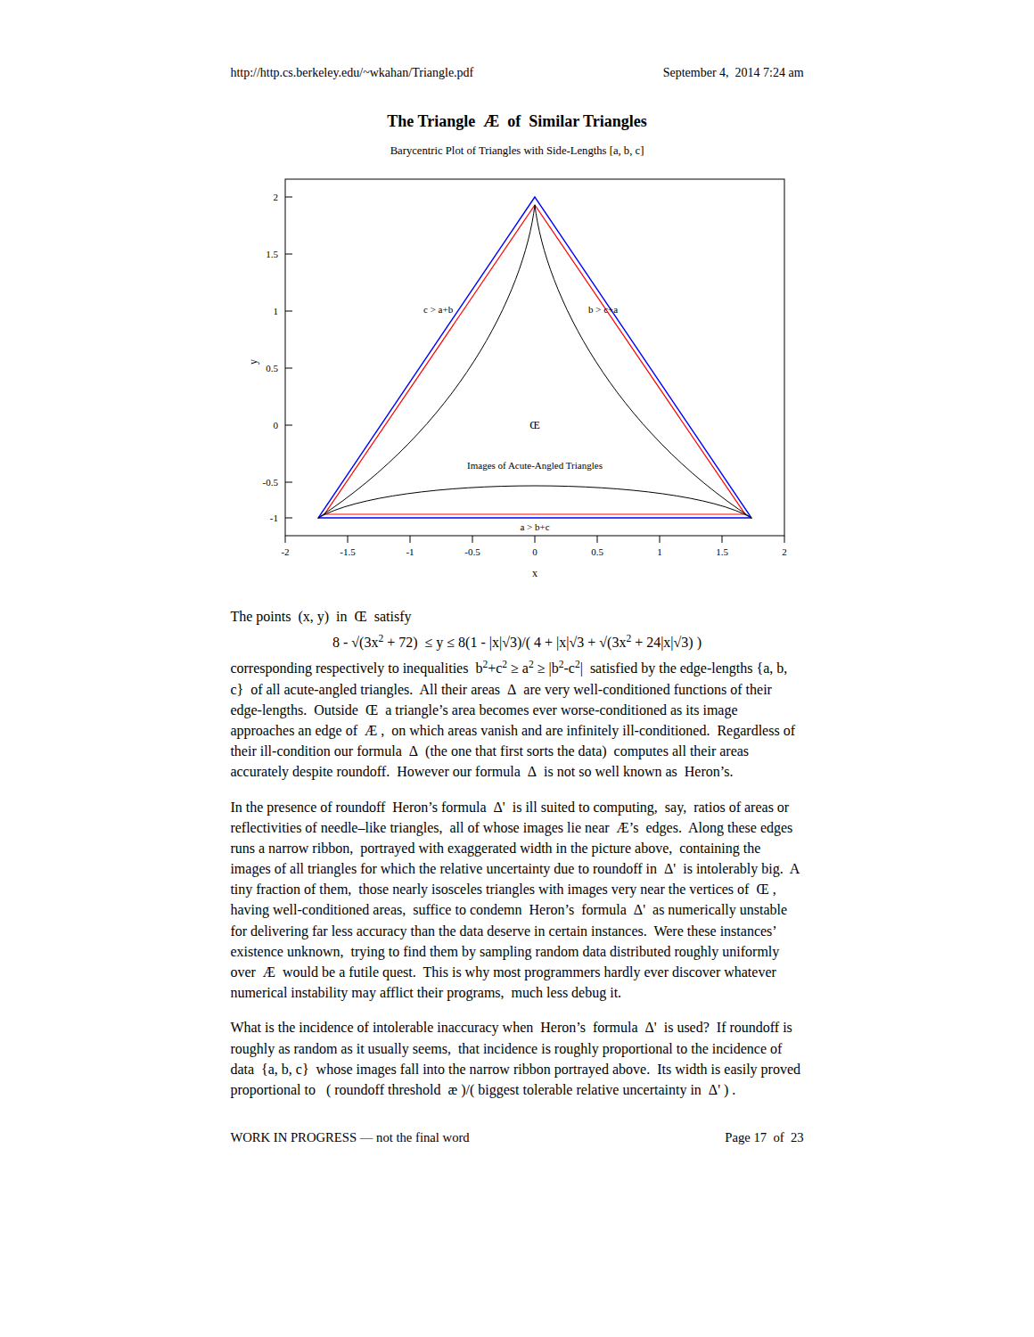http://http.cs.berkeley.edu/~wkahan/Triangle.pdf
September 4, 2014 7:24 am
The Triangle Æ of Similar Triangles
Barycentric Plot of Triangles with Side-Lengths [a, b, c]
2 1.5 1 0.5 0 -0.5 -1 y -2 -1.5 -1 -0.5 0 0.5 1 1.5 2 x c > a+b b > c+a Œ Images of Acute-Angled Triangles a > b+c
The points (x, y) in Œ satisfy
8 - √(3x2 + 72) ≤ y ≤ 8(1 - |x|√3)/( 4 + |x|√3 + √(3x2 + 24|x|√3) )
corresponding respectively to inequalities b2+c2 ≥ a2 ≥ |b2-c2| satisfied by the edge-lengths {a, b, c} of all acute-angled triangles. All their areas Δ are very well-conditioned functions of their edge-lengths. Outside Œ a triangle’s area becomes ever worse-conditioned as its image approaches an edge of Æ , on which areas vanish and are infinitely ill-conditioned. Regardless of their ill-condition our formula Δ (the one that first sorts the data) computes all their areas accurately despite roundoff. However our formula Δ is not so well known as Heron’s.
In the presence of roundoff Heron’s formula Δ' is ill suited to computing, say, ratios of areas or reflectivities of needle–like triangles, all of whose images lie near Æ’s edges. Along these edges runs a narrow ribbon, portrayed with exaggerated width in the picture above, containing the images of all triangles for which the relative uncertainty due to roundoff in Δ' is intolerably big. A tiny fraction of them, those nearly isosceles triangles with images very near the vertices of Œ , having well-conditioned areas, suffice to condemn Heron’s formula Δ' as numerically unstable for delivering far less accuracy than the data deserve in certain instances. Were these instances’ existence unknown, trying to find them by sampling random data distributed roughly uniformly over Æ would be a futile quest. This is why most programmers hardly ever discover whatever numerical instability may afflict their programs, much less debug it.
What is the incidence of intolerable inaccuracy when Heron’s formula Δ' is used? If roundoff is roughly as random as it usually seems, that incidence is roughly proportional to the incidence of data {a, b, c} whose images fall into the narrow ribbon portrayed above. Its width is easily proved proportional to ( roundoff threshold æ )/( biggest tolerable relative uncertainty in Δ' ) .
WORK IN PROGRESS — not the final word
Page 17 of 23